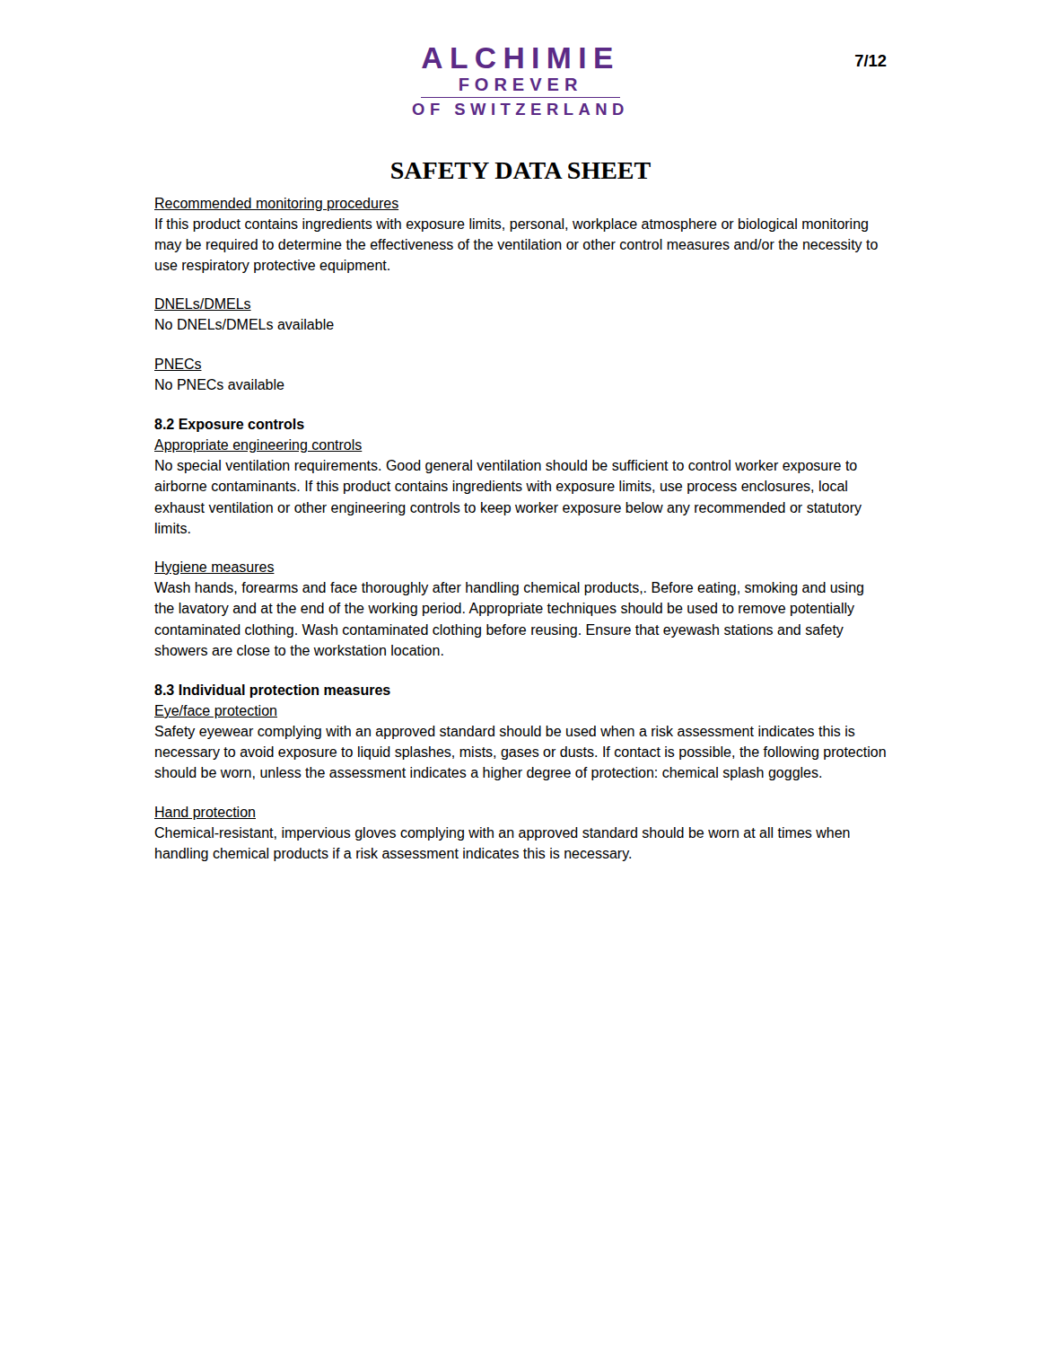7/12
ALCHIMIE
FOREVER
OF SWITZERLAND
SAFETY DATA SHEET
Recommended monitoring procedures
If this product contains ingredients with exposure limits, personal, workplace atmosphere or biological monitoring may be required to determine the effectiveness of the ventilation or other control measures and/or the necessity to use respiratory protective equipment.
DNELs/DMELs
No DNELs/DMELs available
PNECs
No PNECs available
8.2 Exposure controls
Appropriate engineering controls
No special ventilation requirements. Good general ventilation should be sufficient to control worker exposure to airborne contaminants. If this product contains ingredients with exposure limits, use process enclosures, local exhaust ventilation or other engineering controls to keep worker exposure below any recommended or statutory limits.
Hygiene measures
Wash hands, forearms and face thoroughly after handling chemical products,. Before eating, smoking and using the lavatory and at the end of the working period. Appropriate techniques should be used to remove potentially contaminated clothing. Wash contaminated clothing before reusing. Ensure that eyewash stations and safety showers are close to the workstation location.
8.3 Individual protection measures
Eye/face protection
Safety eyewear complying with an approved standard should be used when a risk assessment indicates this is necessary to avoid exposure to liquid splashes, mists, gases or dusts. If contact is possible, the following protection should be worn, unless the assessment indicates a higher degree of protection: chemical splash goggles.
Hand protection
Chemical-resistant, impervious gloves complying with an approved standard should be worn at all times when handling chemical products if a risk assessment indicates this is necessary.